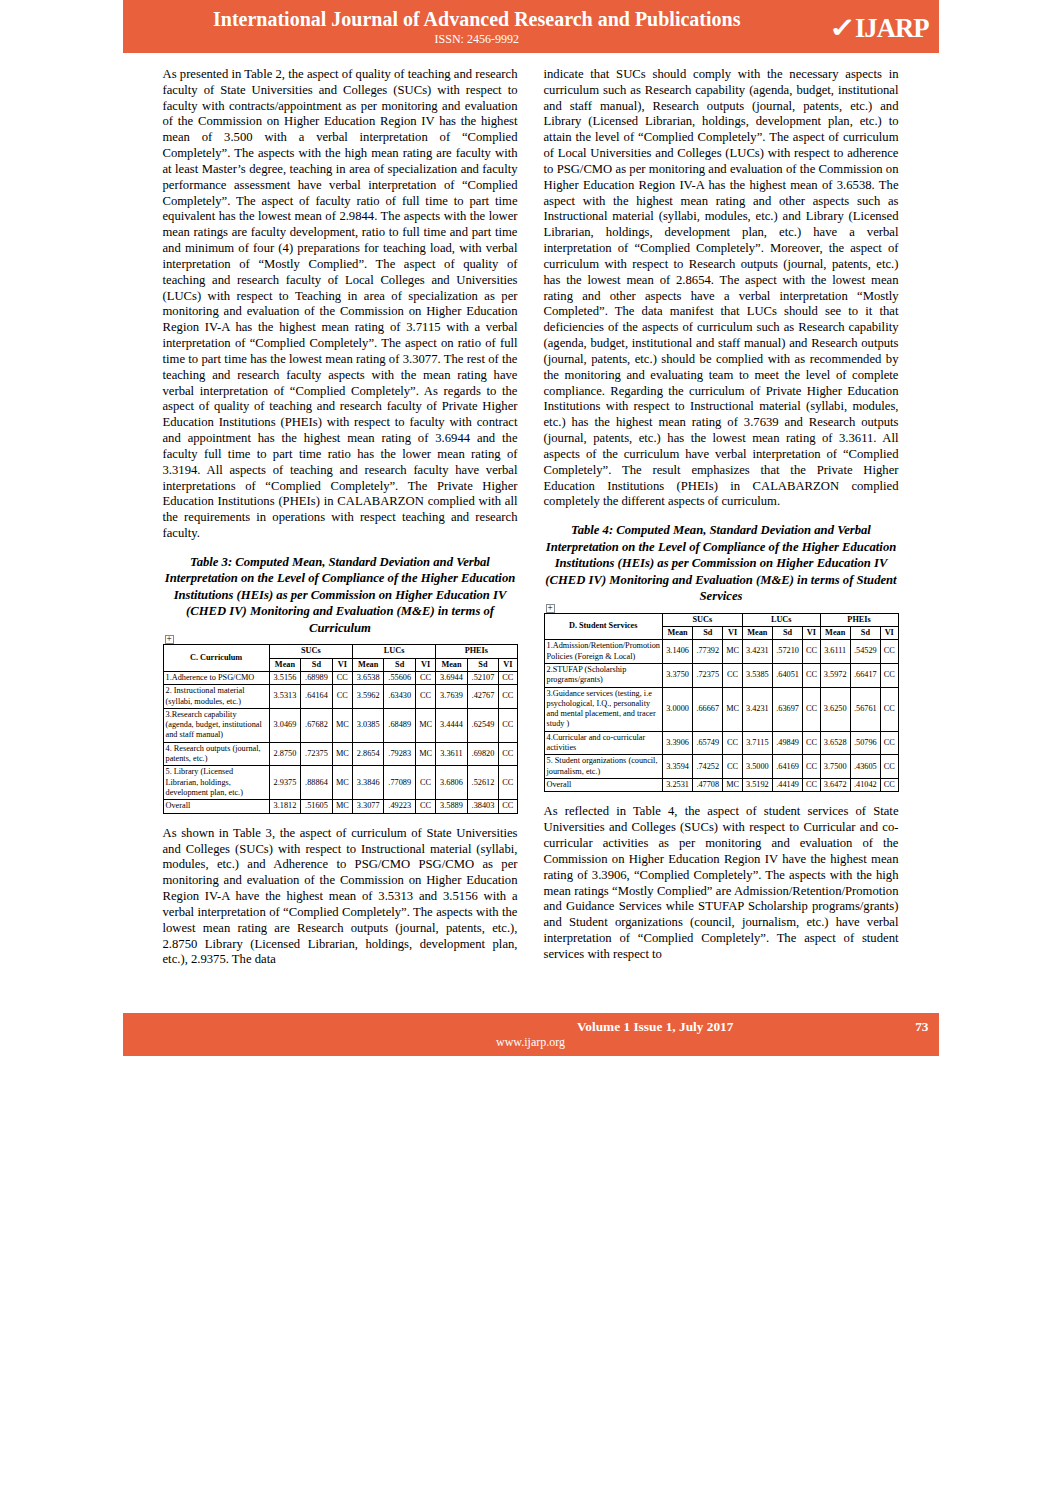International Journal of Advanced Research and Publications
ISSN: 2456-9992
✓IJARP
As presented in Table 2, the aspect of quality of teaching and research faculty of State Universities and Colleges (SUCs) with respect to faculty with contracts/appointment as per monitoring and evaluation of the Commission on Higher Education Region IV has the highest mean of 3.500 with a verbal interpretation of “Complied Completely”. The aspects with the high mean rating are faculty with at least Master’s degree, teaching in area of specialization and faculty performance assessment have verbal interpretation of “Complied Completely”. The aspect of faculty ratio of full time to part time equivalent has the lowest mean of 2.9844. The aspects with the lower mean ratings are faculty development, ratio to full time and part time and minimum of four (4) preparations for teaching load, with verbal interpretation of “Mostly Complied”. The aspect of quality of teaching and research faculty of Local Colleges and Universities (LUCs) with respect to Teaching in area of specialization as per monitoring and evaluation of the Commission on Higher Education Region IV-A has the highest mean rating of 3.7115 with a verbal interpretation of “Complied Completely”. The aspect on ratio of full time to part time has the lowest mean rating of 3.3077. The rest of the teaching and research faculty aspects with the mean rating have verbal interpretation of “Complied Completely”. As regards to the aspect of quality of teaching and research faculty of Private Higher Education Institutions (PHEIs) with respect to faculty with contract and appointment has the highest mean rating of 3.6944 and the faculty full time to part time ratio has the lower mean rating of 3.3194. All aspects of teaching and research faculty have verbal interpretations of “Complied Completely”. The Private Higher Education Institutions (PHEIs) in CALABARZON complied with all the requirements in operations with respect teaching and research faculty.
Table 3: Computed Mean, Standard Deviation and Verbal Interpretation on the Level of Compliance of the Higher Education Institutions (HEIs) as per Commission on Higher Education IV (CHED IV) Monitoring and Evaluation (M&E) in terms of Curriculum
| C. Curriculum | SUCs | LUCs | PHEIs |
| --- | --- | --- | --- |
| Mean | Sd | VI | Mean | Sd | VI | Mean | Sd | VI |
| 1.Adherence to PSG/CMO | 3.5156 | .68989 | CC | 3.6538 | .55606 | CC | 3.6944 | .52107 | CC |
| 2. Instructional material (syllabi, modules, etc.) | 3.5313 | .64164 | CC | 3.5962 | .63430 | CC | 3.7639 | .42767 | CC |
| 3.Research capability (agenda, budget, institutional and staff manual) | 3.0469 | .67682 | MC | 3.0385 | .68489 | MC | 3.4444 | .62549 | CC |
| 4. Research outputs (journal, patents, etc.) | 2.8750 | .72375 | MC | 2.8654 | .79283 | MC | 3.3611 | .69820 | CC |
| 5. Library (Licensed Librarian, holdings, development plan, etc.) | 2.9375 | .88864 | MC | 3.3846 | .77089 | CC | 3.6806 | .52612 | CC |
| Overall | 3.1812 | .51605 | MC | 3.3077 | .49223 | CC | 3.5889 | .38403 | CC |
As shown in Table 3, the aspect of curriculum of State Universities and Colleges (SUCs) with respect to Instructional material (syllabi, modules, etc.) and Adherence to PSG/CMO PSG/CMO as per monitoring and evaluation of the Commission on Higher Education Region IV-A have the highest mean of 3.5313 and 3.5156 with a verbal interpretation of “Complied Completely”. The aspects with the lowest mean rating are Research outputs (journal, patents, etc.), 2.8750 Library (Licensed Librarian, holdings, development plan, etc.), 2.9375. The data
indicate that SUCs should comply with the necessary aspects in curriculum such as Research capability (agenda, budget, institutional and staff manual), Research outputs (journal, patents, etc.) and Library (Licensed Librarian, holdings, development plan, etc.) to attain the level of “Complied Completely”. The aspect of curriculum of Local Universities and Colleges (LUCs) with respect to adherence to PSG/CMO as per monitoring and evaluation of the Commission on Higher Education Region IV-A has the highest mean of 3.6538. The aspect with the highest mean rating and other aspects such as Instructional material (syllabi, modules, etc.) and Library (Licensed Librarian, holdings, development plan, etc.) have a verbal interpretation of “Complied Completely”. Moreover, the aspect of curriculum with respect to Research outputs (journal, patents, etc.) has the lowest mean of 2.8654. The aspect with the lowest mean rating and other aspects have a verbal interpretation “Mostly Completed”. The data manifest that LUCs should see to it that deficiencies of the aspects of curriculum such as Research capability (agenda, budget, institutional and staff manual) and Research outputs (journal, patents, etc.) should be complied with as recommended by the monitoring and evaluating team to meet the level of complete compliance. Regarding the curriculum of Private Higher Education Institutions with respect to Instructional material (syllabi, modules, etc.) has the highest mean rating of 3.7639 and Research outputs (journal, patents, etc.) has the lowest mean rating of 3.3611. All aspects of the curriculum have verbal interpretation of “Complied Completely”. The result emphasizes that the Private Higher Education Institutions (PHEIs) in CALABARZON complied completely the different aspects of curriculum.
Table 4: Computed Mean, Standard Deviation and Verbal Interpretation on the Level of Compliance of the Higher Education Institutions (HEIs) as per Commission on Higher Education IV (CHED IV) Monitoring and Evaluation (M&E) in terms of Student Services
| D. Student Services | SUCs | LUCs | PHEIs |
| --- | --- | --- | --- |
| Mean | Sd | VI | Mean | Sd | VI | Mean | Sd | VI |
| 1.Admission/Retention/Promotion Policies (Foreign & Local) | 3.1406 | .77392 | MC | 3.4231 | .57210 | CC | 3.6111 | .54529 | CC |
| 2.STUFAP (Scholarship programs/grants) | 3.3750 | .72375 | CC | 3.5385 | .64051 | CC | 3.5972 | .66417 | CC |
| 3.Guidance services (testing, i.e psychological, I.Q., personality and mental placement, and tracer study ) | 3.0000 | .66667 | MC | 3.4231 | .63697 | CC | 3.6250 | .56761 | CC |
| 4.Curricular and co-curricular activities | 3.3906 | .65749 | CC | 3.7115 | .49849 | CC | 3.6528 | .50796 | CC |
| 5. Student organizations (council, journalism, etc.) | 3.3594 | .74252 | CC | 3.5000 | .64169 | CC | 3.7500 | .43605 | CC |
| Overall | 3.2531 | .47708 | MC | 3.5192 | .44149 | CC | 3.6472 | .41042 | CC |
As reflected in Table 4, the aspect of student services of State Universities and Colleges (SUCs) with respect to Curricular and co-curricular activities as per monitoring and evaluation of the Commission on Higher Education Region IV have the highest mean rating of 3.3906, “Complied Completely”. The aspects with the high mean ratings “Mostly Complied” are Admission/Retention/Promotion and Guidance Services while STUFAP Scholarship programs/grants) and Student organizations (council, journalism, etc.) have verbal interpretation of “Complied Completely”. The aspect of student services with respect to
73 Volume 1 Issue 1, July 2017
www.ijarp.org